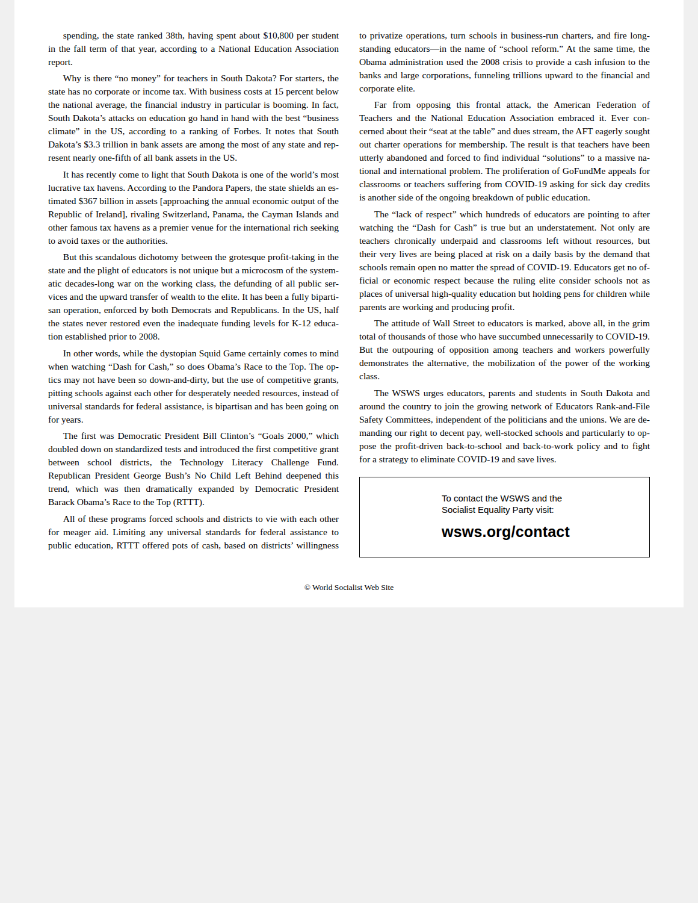spending, the state ranked 38th, having spent about $10,800 per student in the fall term of that year, according to a National Education Association report.
Why is there “no money” for teachers in South Dakota? For starters, the state has no corporate or income tax. With business costs at 15 percent below the national average, the financial industry in particular is booming. In fact, South Dakota’s attacks on education go hand in hand with the best “business climate” in the US, according to a ranking of Forbes. It notes that South Dakota’s $3.3 trillion in bank assets are among the most of any state and represent nearly one-fifth of all bank assets in the US.
It has recently come to light that South Dakota is one of the world’s most lucrative tax havens. According to the Pandora Papers, the state shields an estimated $367 billion in assets [approaching the annual economic output of the Republic of Ireland], rivaling Switzerland, Panama, the Cayman Islands and other famous tax havens as a premier venue for the international rich seeking to avoid taxes or the authorities.
But this scandalous dichotomy between the grotesque profit-taking in the state and the plight of educators is not unique but a microcosm of the systematic decades-long war on the working class, the defunding of all public services and the upward transfer of wealth to the elite. It has been a fully bipartisan operation, enforced by both Democrats and Republicans. In the US, half the states never restored even the inadequate funding levels for K-12 education established prior to 2008.
In other words, while the dystopian Squid Game certainly comes to mind when watching “Dash for Cash,” so does Obama’s Race to the Top. The optics may not have been so down-and-dirty, but the use of competitive grants, pitting schools against each other for desperately needed resources, instead of universal standards for federal assistance, is bipartisan and has been going on for years.
The first was Democratic President Bill Clinton’s “Goals 2000,” which doubled down on standardized tests and introduced the first competitive grant between school districts, the Technology Literacy Challenge Fund. Republican President George Bush’s No Child Left Behind deepened this trend, which was then dramatically expanded by Democratic President Barack Obama’s Race to the Top (RTTT).
All of these programs forced schools and districts to vie with each other for meager aid. Limiting any universal standards for federal assistance to public education, RTTT offered pots of cash, based on districts’ willingness to privatize operations, turn schools in business-run charters, and fire longstanding educators—in the name of “school reform.” At the same time, the Obama administration used the 2008 crisis to provide a cash infusion to the banks and large corporations, funneling trillions upward to the financial and corporate elite.
Far from opposing this frontal attack, the American Federation of Teachers and the National Education Association embraced it. Ever concerned about their “seat at the table” and dues stream, the AFT eagerly sought out charter operations for membership. The result is that teachers have been utterly abandoned and forced to find individual “solutions” to a massive national and international problem. The proliferation of GoFundMe appeals for classrooms or teachers suffering from COVID-19 asking for sick day credits is another side of the ongoing breakdown of public education.
The “lack of respect” which hundreds of educators are pointing to after watching the “Dash for Cash” is true but an understatement. Not only are teachers chronically underpaid and classrooms left without resources, but their very lives are being placed at risk on a daily basis by the demand that schools remain open no matter the spread of COVID-19. Educators get no official or economic respect because the ruling elite consider schools not as places of universal high-quality education but holding pens for children while parents are working and producing profit.
The attitude of Wall Street to educators is marked, above all, in the grim total of thousands of those who have succumbed unnecessarily to COVID-19. But the outpouring of opposition among teachers and workers powerfully demonstrates the alternative, the mobilization of the power of the working class.
The WSWS urges educators, parents and students in South Dakota and around the country to join the growing network of Educators Rank-and-File Safety Committees, independent of the politicians and the unions. We are demanding our right to decent pay, well-stocked schools and particularly to oppose the profit-driven back-to-school and back-to-work policy and to fight for a strategy to eliminate COVID-19 and save lives.
To contact the WSWS and the
Socialist Equality Party visit: wsws.org/contact
© World Socialist Web Site